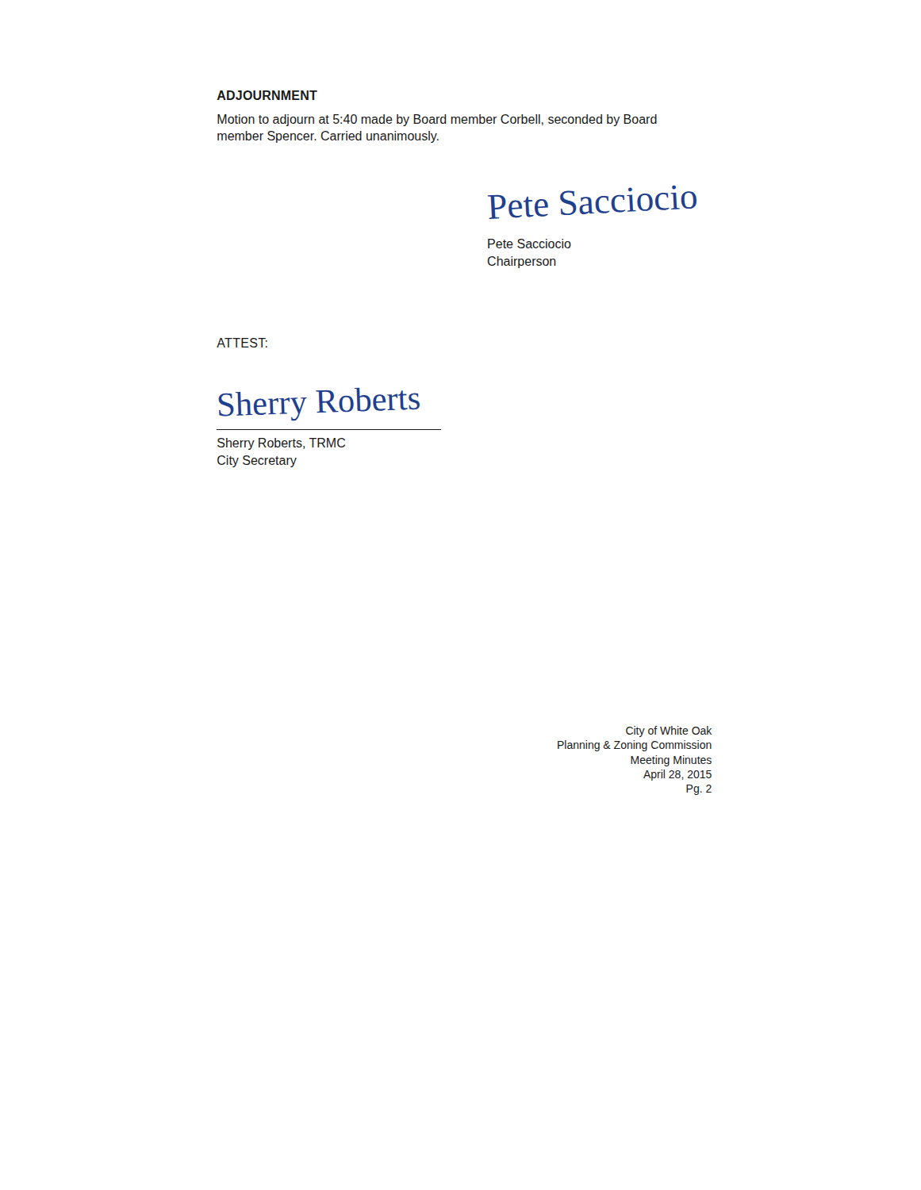ADJOURNMENT
Motion to adjourn at 5:40 made by Board member Corbell, seconded by Board member Spencer. Carried unanimously.
Pete Sacciocio
Pete Sacciocio
Chairperson
ATTEST:
Sherry Roberts
Sherry Roberts, TRMC
City Secretary
City of White Oak
Planning & Zoning Commission
Meeting Minutes
April 28, 2015
Pg. 2